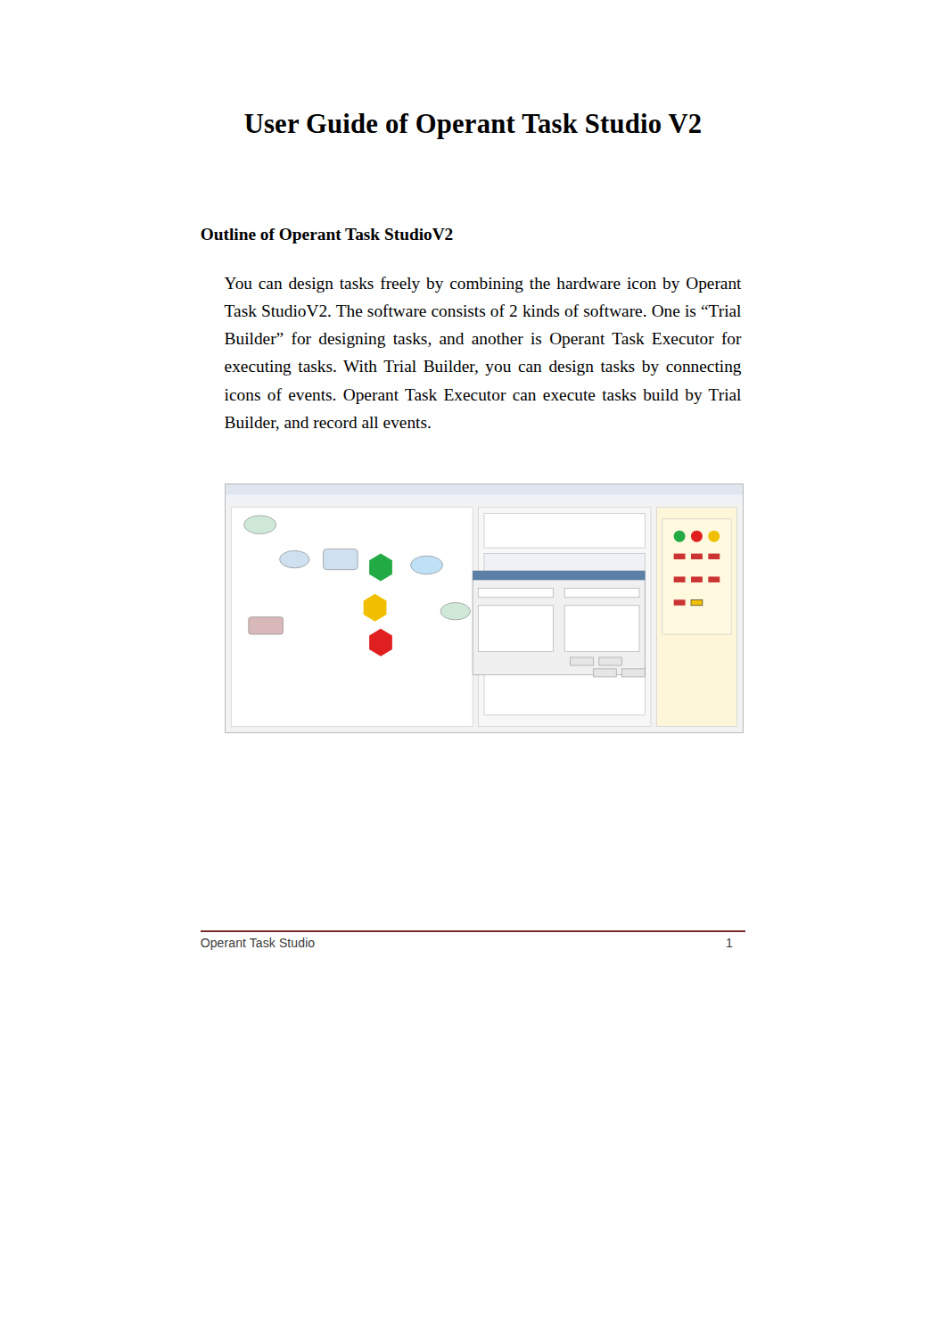User Guide of Operant Task Studio V2
Outline of Operant Task StudioV2
You can design tasks freely by combining the hardware icon by Operant Task StudioV2. The software consists of 2 kinds of software. One is “Trial Builder” for designing tasks, and another is Operant Task Executor for executing tasks. With Trial Builder, you can design tasks by connecting icons of events. Operant Task Executor can execute tasks build by Trial Builder, and record all events.
Operant Task Studio 1